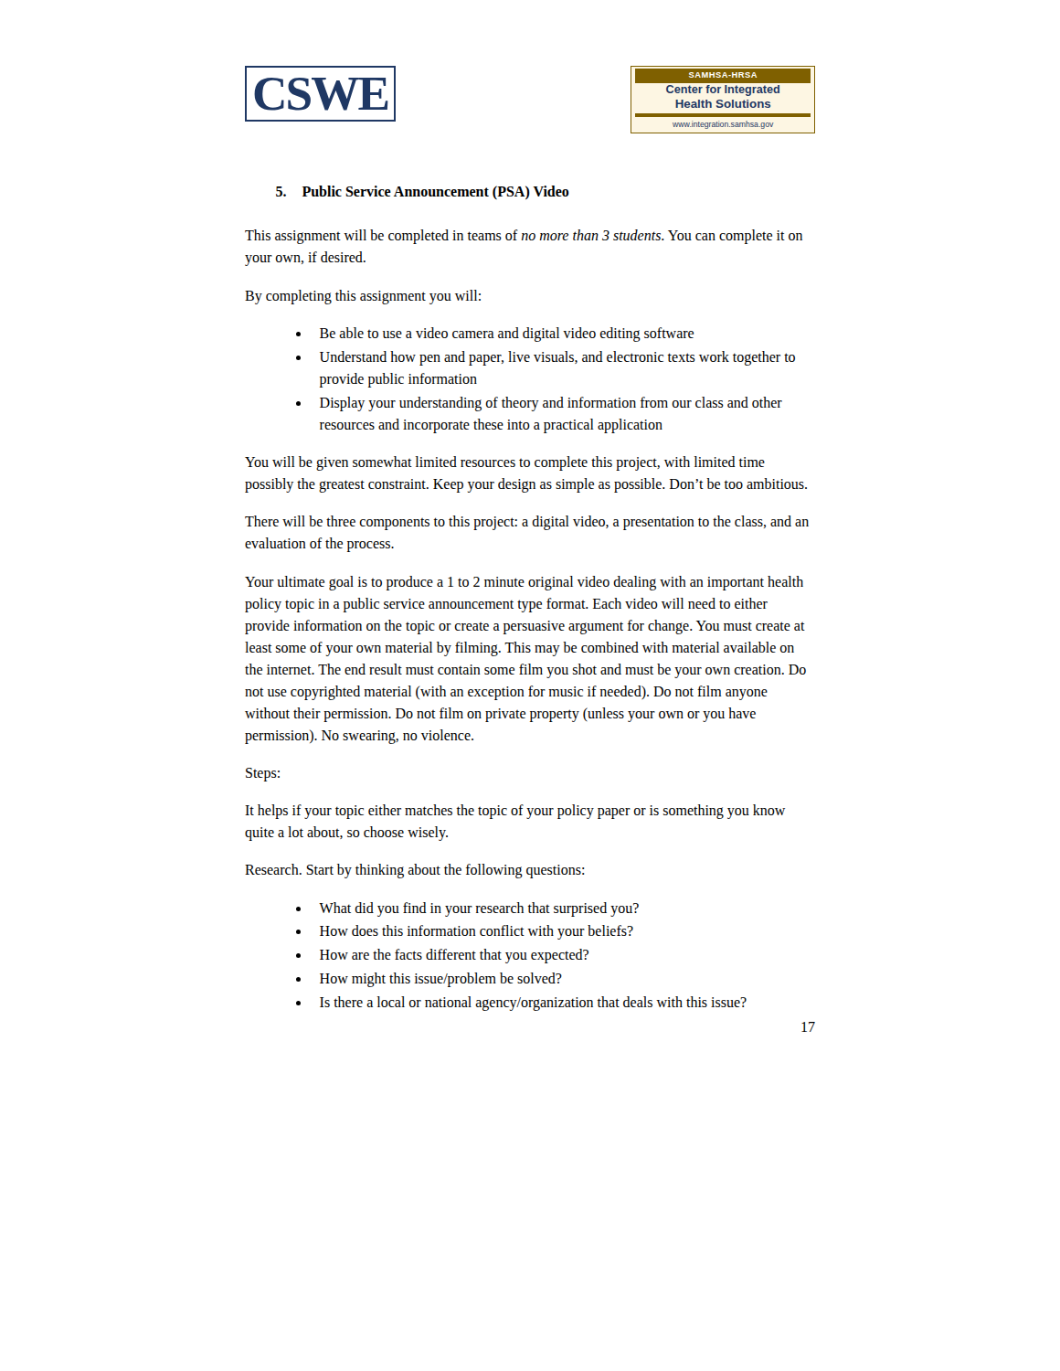CSWE
SAMHSA-HRSA
Center for Integrated
Health Solutions
www.integration.samhsa.gov
5. Public Service Announcement (PSA) Video
This assignment will be completed in teams of no more than 3 students. You can complete it on your own, if desired.
By completing this assignment you will:
Be able to use a video camera and digital video editing software
Understand how pen and paper, live visuals, and electronic texts work together to provide public information
Display your understanding of theory and information from our class and other resources and incorporate these into a practical application
You will be given somewhat limited resources to complete this project, with limited time possibly the greatest constraint. Keep your design as simple as possible. Don’t be too ambitious.
There will be three components to this project: a digital video, a presentation to the class, and an evaluation of the process.
Your ultimate goal is to produce a 1 to 2 minute original video dealing with an important health policy topic in a public service announcement type format. Each video will need to either provide information on the topic or create a persuasive argument for change. You must create at least some of your own material by filming. This may be combined with material available on the internet. The end result must contain some film you shot and must be your own creation. Do not use copyrighted material (with an exception for music if needed). Do not film anyone without their permission. Do not film on private property (unless your own or you have permission). No swearing, no violence.
Steps:
It helps if your topic either matches the topic of your policy paper or is something you know quite a lot about, so choose wisely.
Research. Start by thinking about the following questions:
What did you find in your research that surprised you?
How does this information conflict with your beliefs?
How are the facts different that you expected?
How might this issue/problem be solved?
Is there a local or national agency/organization that deals with this issue?
17